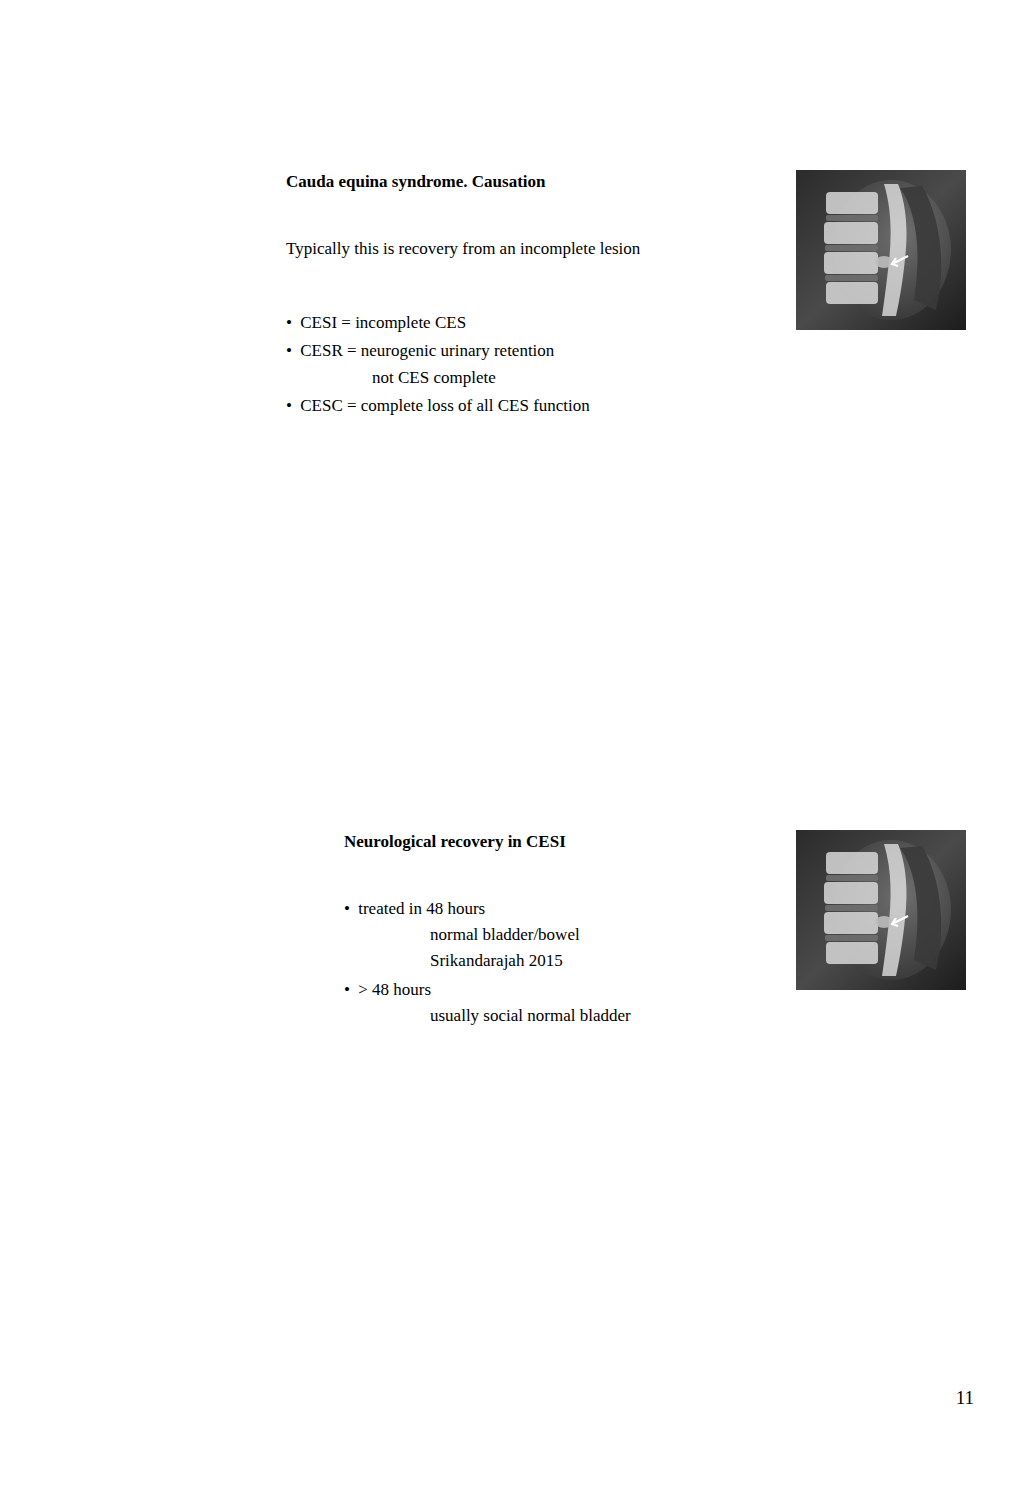Cauda equina syndrome. Causation
Typically this is recovery from an incomplete lesion
• CESI = incomplete CES
• CESR = neurogenic urinary retention not CES complete
• CESC = complete loss of all CES function
Neurological recovery in CESI
• treated in 48 hours normal bladder/bowel Srikandarajah 2015
• > 48 hours usually social normal bladder
11